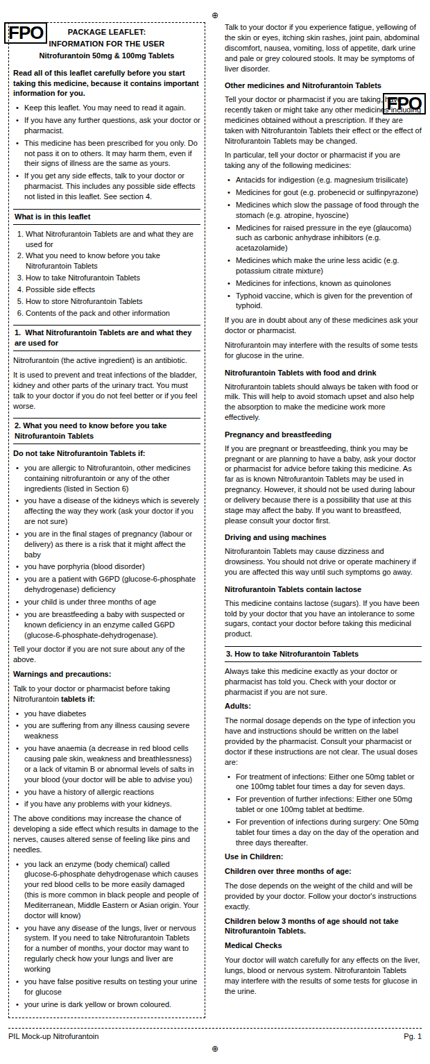⊕
PACKAGE LEAFLET:
INFORMATION FOR THE USER
Nitrofurantoin 50mg & 100mg Tablets
Read all of this leaflet carefully before you start taking this medicine, because it contains important information for you.
Keep this leaflet. You may need to read it again.
If you have any further questions, ask your doctor or pharmacist.
This medicine has been prescribed for you only. Do not pass it on to others. It may harm them, even if their signs of illness are the same as yours.
If you get any side effects, talk to your doctor or pharmacist. This includes any possible side effects not listed in this leaflet. See section 4.
What is in this leaflet
What Nitrofurantoin Tablets are and what they are used for
What you need to know before you take Nitrofurantoin Tablets
How to take Nitrofurantoin Tablets
Possible side effects
How to store Nitrofurantoin Tablets
Contents of the pack and other information
1. What Nitrofurantoin Tablets are and what they are used for
Nitrofurantoin (the active ingredient) is an antibiotic.
It is used to prevent and treat infections of the bladder, kidney and other parts of the urinary tract. You must talk to your doctor if you do not feel better or if you feel worse.
2. What you need to know before you take Nitrofurantoin Tablets
Do not take Nitrofurantoin Tablets if:
you are allergic to Nitrofurantoin, other medicines containing nitrofurantoin or any of the other ingredients (listed in Section 6)
you have a disease of the kidneys which is severely affecting the way they work (ask your doctor if you are not sure)
you are in the final stages of pregnancy (labour or delivery) as there is a risk that it might affect the baby
you have porphyria (blood disorder)
you are a patient with G6PD (glucose-6-phosphate dehydrogenase) deficiency
your child is under three months of age
you are breastfeeding a baby with suspected or known deficiency in an enzyme called G6PD (glucose-6-phosphate-dehydrogenase).
Tell your doctor if you are not sure about any of the above.
Warnings and precautions:
Talk to your doctor or pharmacist before taking Nitrofurantoin tablets if:
you have diabetes
you are suffering from any illness causing severe weakness
you have anaemia (a decrease in red blood cells causing pale skin, weakness and breathlessness) or a lack of vitamin B or abnormal levels of salts in your blood (your doctor will be able to advise you)
you have a history of allergic reactions
if you have any problems with your kidneys.
The above conditions may increase the chance of developing a side effect which results in damage to the nerves, causes altered sense of feeling like pins and needles.
you lack an enzyme (body chemical) called glucose-6-phosphate dehydrogenase which causes your red blood cells to be more easily damaged (this is more common in black people and people of Mediterranean, Middle Eastern or Asian origin. Your doctor will know)
you have any disease of the lungs, liver or nervous system. If you need to take Nitrofurantoin Tablets for a number of months, your doctor may want to regularly check how your lungs and liver are working
you have false positive results on testing your urine for glucose
your urine is dark yellow or brown coloured.
Talk to your doctor if you experience fatigue, yellowing of the skin or eyes, itching skin rashes, joint pain, abdominal discomfort, nausea, vomiting, loss of appetite, dark urine and pale or grey coloured stools. It may be symptoms of liver disorder.
Other medicines and Nitrofurantoin Tablets
Tell your doctor or pharmacist if you are taking, have recently taken or might take any other medicines including medicines obtained without a prescription. If they are taken with Nitrofurantoin Tablets their effect or the effect of Nitrofurantoin Tablets may be changed.
In particular, tell your doctor or pharmacist if you are taking any of the following medicines:
Antacids for indigestion (e.g. magnesium trisilicate)
Medicines for gout (e.g. probenecid or sulfinpyrazone)
Medicines which slow the passage of food through the stomach (e.g. atropine, hyoscine)
Medicines for raised pressure in the eye (glaucoma) such as carbonic anhydrase inhibitors (e.g. acetazolamide)
Medicines which make the urine less acidic (e.g. potassium citrate mixture)
Medicines for infections, known as quinolones
Typhoid vaccine, which is given for the prevention of typhoid.
If you are in doubt about any of these medicines ask your doctor or pharmacist.
Nitrofurantoin may interfere with the results of some tests for glucose in the urine.
Nitrofurantoin Tablets with food and drink
Nitrofurantoin tablets should always be taken with food or milk. This will help to avoid stomach upset and also help the absorption to make the medicine work more effectively.
Pregnancy and breastfeeding
If you are pregnant or breastfeeding, think you may be pregnant or are planning to have a baby, ask your doctor or pharmacist for advice before taking this medicine. As far as is known Nitrofurantoin Tablets may be used in pregnancy. However, it should not be used during labour or delivery because there is a possibility that use at this stage may affect the baby. If you want to breastfeed, please consult your doctor first.
Driving and using machines
Nitrofurantoin Tablets may cause dizziness and drowsiness. You should not drive or operate machinery if you are affected this way until such symptoms go away.
Nitrofurantoin Tablets contain lactose
This medicine contains lactose (sugars). If you have been told by your doctor that you have an intolerance to some sugars, contact your doctor before taking this medicinal product.
3. How to take Nitrofurantoin Tablets
Always take this medicine exactly as your doctor or pharmacist has told you. Check with your doctor or pharmacist if you are not sure.
Adults:
The normal dosage depends on the type of infection you have and instructions should be written on the label provided by the pharmacist. Consult your pharmacist or doctor if these instructions are not clear. The usual doses are:
For treatment of infections: Either one 50mg tablet or one 100mg tablet four times a day for seven days.
For prevention of further infections: Either one 50mg tablet or one 100mg tablet at bedtime.
For prevention of infections during surgery: One 50mg tablet four times a day on the day of the operation and three days thereafter.
Use in Children:
Children over three months of age:
The dose depends on the weight of the child and will be provided by your doctor. Follow your doctor's instructions exactly.
Children below 3 months of age should not take Nitrofurantoin Tablets.
Medical Checks
Your doctor will watch carefully for any effects on the liver, lungs, blood or nervous system. Nitrofurantoin Tablets may interfere with the results of some tests for glucose in the urine.
FPO
FPO
PIL Mock-up Nitrofurantoin Pg. 1
⊕